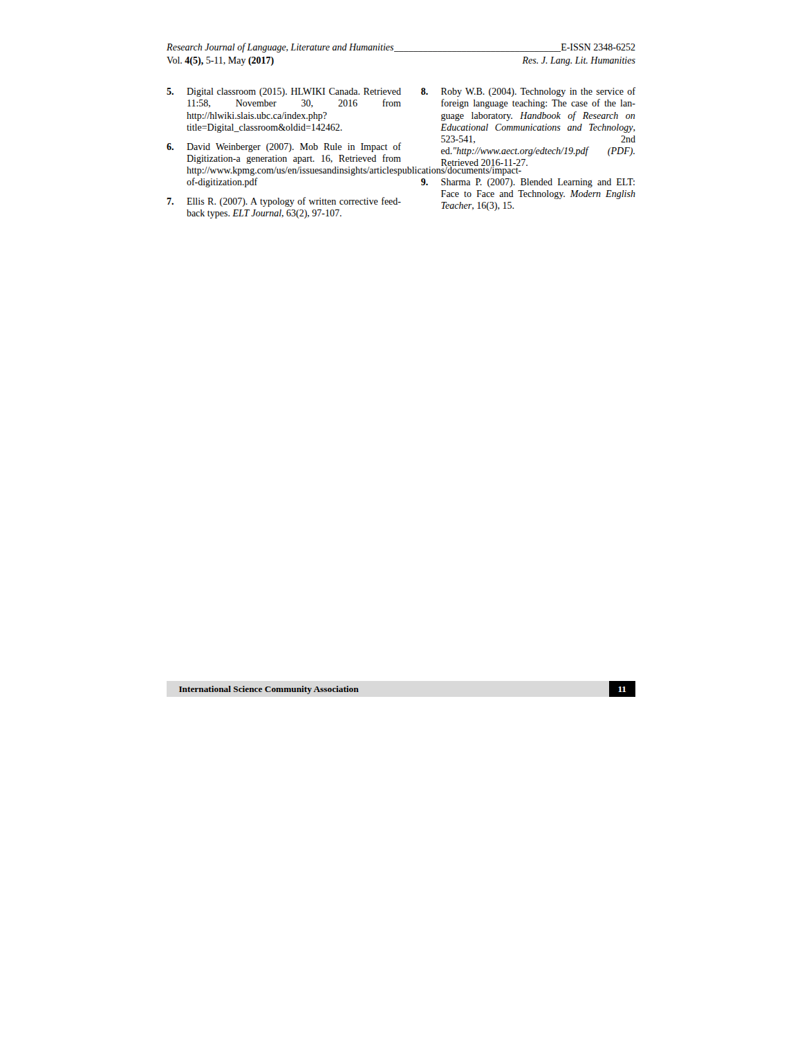Research Journal of Language, Literature and Humanities _______________________________________________ E-ISSN 2348-6252
Vol. 4(5), 5-11, May (2017) Res. J. Lang. Lit. Humanities
5. Digital classroom (2015). HLWIKI Canada. Retrieved 11:58, November 30, 2016 from http://hlwiki.slais.ubc.ca/index.php?title=Digital_classroom&oldid=142462.
6. David Weinberger (2007). Mob Rule in Impact of Digitization-a generation apart. 16, Retrieved from http://www.kpmg.com/us/en/issuesandinsights/articlespublications/documents/impact-of-digitization.pdf
7. Ellis R. (2007). A typology of written corrective feedback types. ELT Journal, 63(2), 97-107.
8. Roby W.B. (2004). Technology in the service of foreign language teaching: The case of the language laboratory. Handbook of Research on Educational Communications and Technology, 523-541, 2nd ed."http://www.aect.org/edtech/19.pdf (PDF). Retrieved 2016-11-27.
9. Sharma P. (2007). Blended Learning and ELT: Face to Face and Technology. Modern English Teacher, 16(3), 15.
International Science Community Association
11